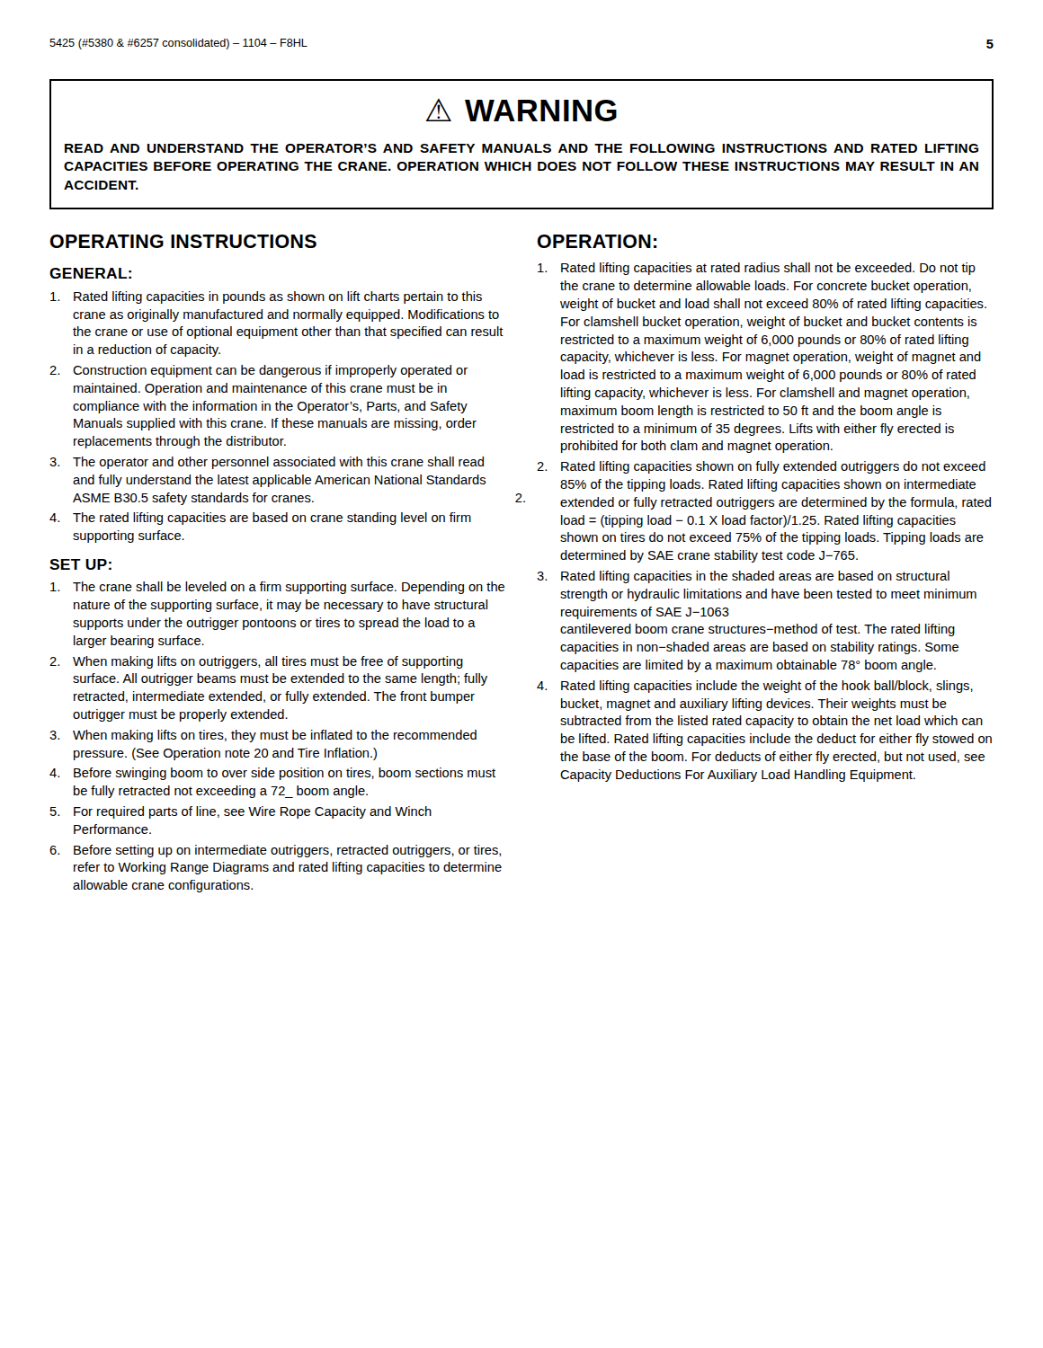5425 (#5380 & #6257 consolidated) – 1104 – F8HL
5
⚠ WARNING
READ AND UNDERSTAND THE OPERATOR’S AND SAFETY MANUALS AND THE FOLLOWING INSTRUCTIONS AND RATED LIFTING CAPACITIES BEFORE OPERATING THE CRANE. OPERATION WHICH DOES NOT FOLLOW THESE INSTRUCTIONS MAY RESULT IN AN ACCIDENT.
OPERATING INSTRUCTIONS
GENERAL:
Rated lifting capacities in pounds as shown on lift charts pertain to this crane as originally manufactured and normally equipped. Modifications to the crane or use of optional equipment other than that specified can result in a reduction of capacity.
Construction equipment can be dangerous if improperly operated or maintained. Operation and maintenance of this crane must be in compliance with the information in the Operator’s, Parts, and Safety Manuals supplied with this crane. If these manuals are missing, order replacements through the distributor.
The operator and other personnel associated with this crane shall read and fully understand the latest applicable American National Standards ASME B30.5 safety standards for cranes.2.
The rated lifting capacities are based on crane standing level on firm supporting surface.
SET UP:
The crane shall be leveled on a firm supporting surface. Depending on the nature of the supporting surface, it may be necessary to have structural supports under the outrigger pontoons or tires to spread the load to a larger bearing surface.
When making lifts on outriggers, all tires must be free of supporting surface. All outrigger beams must be extended to the same length; fully retracted, intermediate extended, or fully extended. The front bumper outrigger must be properly extended.
When making lifts on tires, they must be inflated to the recommended pressure. (See Operation note 20 and Tire Inflation.)
Before swinging boom to over side position on tires, boom sections must be fully retracted not exceeding a 72_ boom angle.
For required parts of line, see Wire Rope Capacity and Winch Performance.
Before setting up on intermediate outriggers, retracted outriggers, or tires, refer to Working Range Diagrams and rated lifting capacities to determine allowable crane configurations.
OPERATION:
Rated lifting capacities at rated radius shall not be exceeded. Do not tip the crane to determine allowable loads. For concrete bucket operation, weight of bucket and load shall not exceed 80% of rated lifting capacities. For clamshell bucket operation, weight of bucket and bucket contents is restricted to a maximum weight of 6,000 pounds or 80% of rated lifting capacity, whichever is less. For magnet operation, weight of magnet and load is restricted to a maximum weight of 6,000 pounds or 80% of rated lifting capacity, whichever is less. For clamshell and magnet operation, maximum boom length is restricted to 50 ft and the boom angle is restricted to a minimum of 35 degrees. Lifts with either fly erected is prohibited for both clam and magnet operation.
Rated lifting capacities shown on fully extended outriggers do not exceed 85% of the tipping loads. Rated lifting capacities shown on intermediate extended or fully retracted outriggers are determined by the formula, rated load = (tipping load − 0.1 X load factor)/1.25. Rated lifting capacities shown on tires do not exceed 75% of the tipping loads. Tipping loads are determined by SAE crane stability test code J−765.
Rated lifting capacities in the shaded areas are based on structural strength or hydraulic limitations and have been tested to meet minimum requirements of SAE J−1063
cantilevered boom crane structures−method of test. The rated lifting capacities in non−shaded areas are based on stability ratings. Some capacities are limited by a maximum obtainable 78° boom angle.
Rated lifting capacities include the weight of the hook ball/block, slings, bucket, magnet and auxiliary lifting devices. Their weights must be subtracted from the listed rated capacity to obtain the net load which can be lifted. Rated lifting capacities include the deduct for either fly stowed on the base of the boom. For deducts of either fly erected, but not used, see Capacity Deductions For Auxiliary Load Handling Equipment.